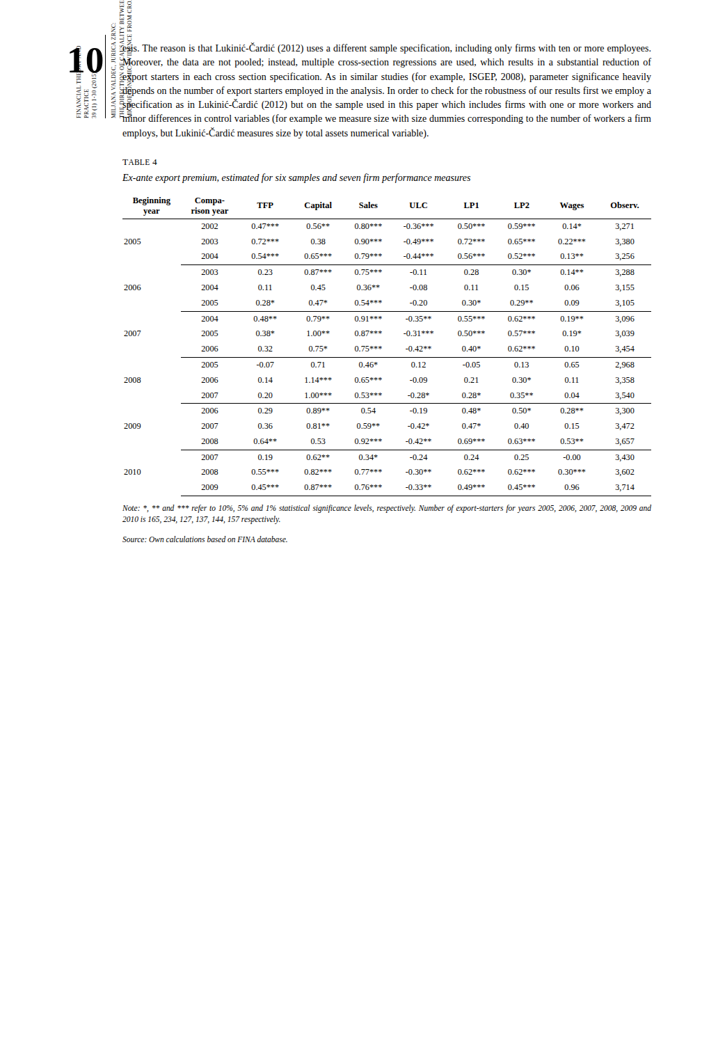10
FINANCIAL THEORY AND
PRACTICE
39 (1) 1-30 (2015)
MILJANA VALDEC, JURICA ZRNC:
THE DIRECTION OF CAUSALITY BETWEEN EXPORTS AND FIRM PERFORMANCE:
MICROECONOMIC EVIDENCE FROM CROATIA USING THE MATCHING APPROACH
esis. The reason is that Lukinić-Čardić (2012) uses a different sample specification, including only firms with ten or more employees. Moreover, the data are not pooled; instead, multiple cross-section regressions are used, which results in a substantial reduction of export starters in each cross section specification. As in similar studies (for example, ISGEP, 2008), parameter significance heavily depends on the number of export starters employed in the analysis. In order to check for the robustness of our results first we employ a specification as in Lukinić-Čardić (2012) but on the sample used in this paper which includes firms with one or more workers and minor differences in control variables (for example we measure size with size dummies corresponding to the number of workers a firm employs, but Lukinić-Čardić measures size by total assets numerical variable).
TABLE 4
Ex-ante export premium, estimated for six samples and seven firm performance measures
| Beginning year | Compa- rison year | TFP | Capital | Sales | ULC | LP1 | LP2 | Wages | Observ. |
| --- | --- | --- | --- | --- | --- | --- | --- | --- | --- |
| 2005 | 2002 | 0.47*** | 0.56** | 0.80*** | -0.36*** | 0.50*** | 0.59*** | 0.14* | 3,271 |
| 2003 | 0.72*** | 0.38 | 0.90*** | -0.49*** | 0.72*** | 0.65*** | 0.22*** | 3,380 |
| 2004 | 0.54*** | 0.65*** | 0.79*** | -0.44*** | 0.56*** | 0.52*** | 0.13** | 3,256 |
| 2006 | 2003 | 0.23 | 0.87*** | 0.75*** | -0.11 | 0.28 | 0.30* | 0.14** | 3,288 |
| 2004 | 0.11 | 0.45 | 0.36** | -0.08 | 0.11 | 0.15 | 0.06 | 3,155 |
| 2005 | 0.28* | 0.47* | 0.54*** | -0.20 | 0.30* | 0.29** | 0.09 | 3,105 |
| 2007 | 2004 | 0.48** | 0.79** | 0.91*** | -0.35** | 0.55*** | 0.62*** | 0.19** | 3,096 |
| 2005 | 0.38* | 1.00** | 0.87*** | -0.31*** | 0.50*** | 0.57*** | 0.19* | 3,039 |
| 2006 | 0.32 | 0.75* | 0.75*** | -0.42** | 0.40* | 0.62*** | 0.10 | 3,454 |
| 2008 | 2005 | -0.07 | 0.71 | 0.46* | 0.12 | -0.05 | 0.13 | 0.65 | 2,968 |
| 2006 | 0.14 | 1.14*** | 0.65*** | -0.09 | 0.21 | 0.30* | 0.11 | 3,358 |
| 2007 | 0.20 | 1.00*** | 0.53*** | -0.28* | 0.28* | 0.35** | 0.04 | 3,540 |
| 2009 | 2006 | 0.29 | 0.89** | 0.54 | -0.19 | 0.48* | 0.50* | 0.28** | 3,300 |
| 2007 | 0.36 | 0.81** | 0.59** | -0.42* | 0.47* | 0.40 | 0.15 | 3,472 |
| 2008 | 0.64** | 0.53 | 0.92*** | -0.42** | 0.69*** | 0.63*** | 0.53** | 3,657 |
| 2010 | 2007 | 0.19 | 0.62** | 0.34* | -0.24 | 0.24 | 0.25 | -0.00 | 3,430 |
| 2008 | 0.55*** | 0.82*** | 0.77*** | -0.30** | 0.62*** | 0.62*** | 0.30*** | 3,602 |
| 2009 | 0.45*** | 0.87*** | 0.76*** | -0.33** | 0.49*** | 0.45*** | 0.96 | 3,714 |
Note: *, ** and *** refer to 10%, 5% and 1% statistical significance levels, respectively. Number of export-starters for years 2005, 2006, 2007, 2008, 2009 and 2010 is 165, 234, 127, 137, 144, 157 respectively.
Source: Own calculations based on FINA database.